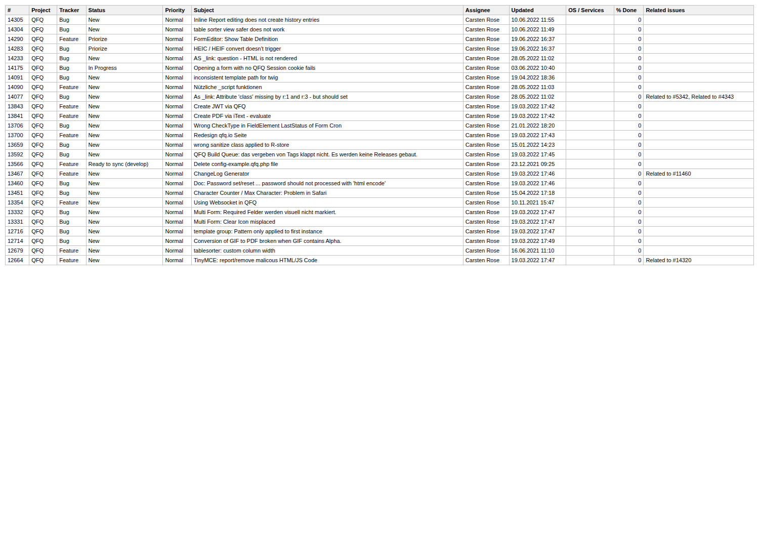| # | Project | Tracker | Status | Priority | Subject | Assignee | Updated | OS / Services | % Done | Related issues |
| --- | --- | --- | --- | --- | --- | --- | --- | --- | --- | --- |
| 14305 | QFQ | Bug | New | Normal | Inline Report editing does not create history entries | Carsten Rose | 10.06.2022 11:55 | | 0 | |
| 14304 | QFQ | Bug | New | Normal | table sorter view safer does not work | Carsten Rose | 10.06.2022 11:49 | | 0 | |
| 14290 | QFQ | Feature | Priorize | Normal | FormEditor: Show Table Definition | Carsten Rose | 19.06.2022 16:37 | | 0 | |
| 14283 | QFQ | Bug | Priorize | Normal | HEIC / HEIF convert doesn't trigger | Carsten Rose | 19.06.2022 16:37 | | 0 | |
| 14233 | QFQ | Bug | New | Normal | AS _link: question - HTML is not rendered | Carsten Rose | 28.05.2022 11:02 | | 0 | |
| 14175 | QFQ | Bug | In Progress | Normal | Opening a form with no QFQ Session cookie fails | Carsten Rose | 03.06.2022 10:40 | | 0 | |
| 14091 | QFQ | Bug | New | Normal | inconsistent template path for twig | Carsten Rose | 19.04.2022 18:36 | | 0 | |
| 14090 | QFQ | Feature | New | Normal | Nützliche _script funktionen | Carsten Rose | 28.05.2022 11:03 | | 0 | |
| 14077 | QFQ | Bug | New | Normal | As _link: Attribute 'class' missing by r:1 and r:3 - but should set | Carsten Rose | 28.05.2022 11:02 | | 0 | Related to #5342, Related to #4343 |
| 13843 | QFQ | Feature | New | Normal | Create JWT via QFQ | Carsten Rose | 19.03.2022 17:42 | | 0 | |
| 13841 | QFQ | Feature | New | Normal | Create PDF via iText - evaluate | Carsten Rose | 19.03.2022 17:42 | | 0 | |
| 13706 | QFQ | Bug | New | Normal | Wrong CheckType in FieldElement LastStatus of Form Cron | Carsten Rose | 21.01.2022 18:20 | | 0 | |
| 13700 | QFQ | Feature | New | Normal | Redesign qfq.io Seite | Carsten Rose | 19.03.2022 17:43 | | 0 | |
| 13659 | QFQ | Bug | New | Normal | wrong sanitize class applied to R-store | Carsten Rose | 15.01.2022 14:23 | | 0 | |
| 13592 | QFQ | Bug | New | Normal | QFQ Build Queue: das vergeben von Tags klappt nicht. Es werden keine Releases gebaut. | Carsten Rose | 19.03.2022 17:45 | | 0 | |
| 13566 | QFQ | Feature | Ready to sync (develop) | Normal | Delete config-example.qfq.php file | Carsten Rose | 23.12.2021 09:25 | | 0 | |
| 13467 | QFQ | Feature | New | Normal | ChangeLog Generator | Carsten Rose | 19.03.2022 17:46 | | 0 | Related to #11460 |
| 13460 | QFQ | Bug | New | Normal | Doc: Password set/reset ... password should not processed with 'html encode' | Carsten Rose | 19.03.2022 17:46 | | 0 | |
| 13451 | QFQ | Bug | New | Normal | Character Counter / Max Character: Problem in Safari | Carsten Rose | 15.04.2022 17:18 | | 0 | |
| 13354 | QFQ | Feature | New | Normal | Using Websocket in QFQ | Carsten Rose | 10.11.2021 15:47 | | 0 | |
| 13332 | QFQ | Bug | New | Normal | Multi Form: Required Felder werden visuell nicht markiert. | Carsten Rose | 19.03.2022 17:47 | | 0 | |
| 13331 | QFQ | Bug | New | Normal | Multi Form: Clear Icon misplaced | Carsten Rose | 19.03.2022 17:47 | | 0 | |
| 12716 | QFQ | Bug | New | Normal | template group: Pattern only applied to first instance | Carsten Rose | 19.03.2022 17:47 | | 0 | |
| 12714 | QFQ | Bug | New | Normal | Conversion of GIF to PDF broken when GIF contains Alpha. | Carsten Rose | 19.03.2022 17:49 | | 0 | |
| 12679 | QFQ | Feature | New | Normal | tablesorter: custom column width | Carsten Rose | 16.06.2021 11:10 | | 0 | |
| 12664 | QFQ | Feature | New | Normal | TinyMCE: report/remove malicous HTML/JS Code | Carsten Rose | 19.03.2022 17:47 | | 0 | Related to #14320 |